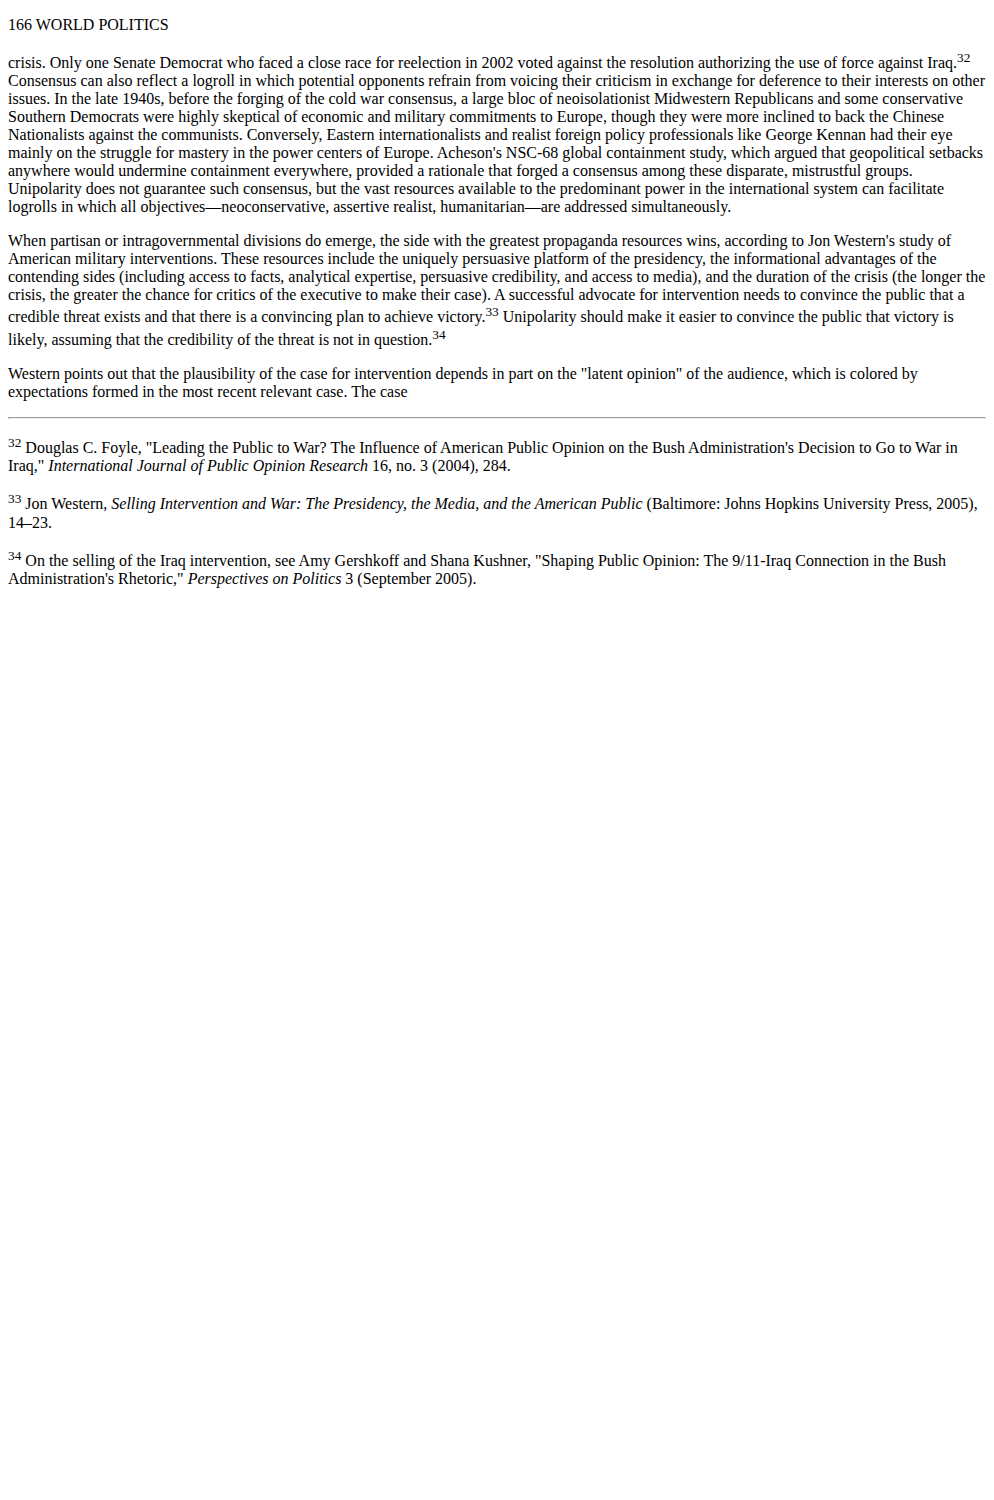166 WORLD POLITICS
crisis. Only one Senate Democrat who faced a close race for reelection in 2002 voted against the resolution authorizing the use of force against Iraq.32 Consensus can also reflect a logroll in which potential opponents refrain from voicing their criticism in exchange for deference to their interests on other issues. In the late 1940s, before the forging of the cold war consensus, a large bloc of neoisolationist Midwestern Republicans and some conservative Southern Democrats were highly skeptical of economic and military commitments to Europe, though they were more inclined to back the Chinese Nationalists against the communists. Conversely, Eastern internationalists and realist foreign policy professionals like George Kennan had their eye mainly on the struggle for mastery in the power centers of Europe. Acheson's NSC-68 global containment study, which argued that geopolitical setbacks anywhere would undermine containment everywhere, provided a rationale that forged a consensus among these disparate, mistrustful groups. Unipolarity does not guarantee such consensus, but the vast resources available to the predominant power in the international system can facilitate logrolls in which all objectives—neoconservative, assertive realist, humanitarian—are addressed simultaneously.
When partisan or intragovernmental divisions do emerge, the side with the greatest propaganda resources wins, according to Jon Western's study of American military interventions. These resources include the uniquely persuasive platform of the presidency, the informational advantages of the contending sides (including access to facts, analytical expertise, persuasive credibility, and access to media), and the duration of the crisis (the longer the crisis, the greater the chance for critics of the executive to make their case). A successful advocate for intervention needs to convince the public that a credible threat exists and that there is a convincing plan to achieve victory.33 Unipolarity should make it easier to convince the public that victory is likely, assuming that the credibility of the threat is not in question.34
Western points out that the plausibility of the case for intervention depends in part on the "latent opinion" of the audience, which is colored by expectations formed in the most recent relevant case. The case
32 Douglas C. Foyle, "Leading the Public to War? The Influence of American Public Opinion on the Bush Administration's Decision to Go to War in Iraq," International Journal of Public Opinion Research 16, no. 3 (2004), 284.
33 Jon Western, Selling Intervention and War: The Presidency, the Media, and the American Public (Baltimore: Johns Hopkins University Press, 2005), 14–23.
34 On the selling of the Iraq intervention, see Amy Gershkoff and Shana Kushner, "Shaping Public Opinion: The 9/11-Iraq Connection in the Bush Administration's Rhetoric," Perspectives on Politics 3 (September 2005).